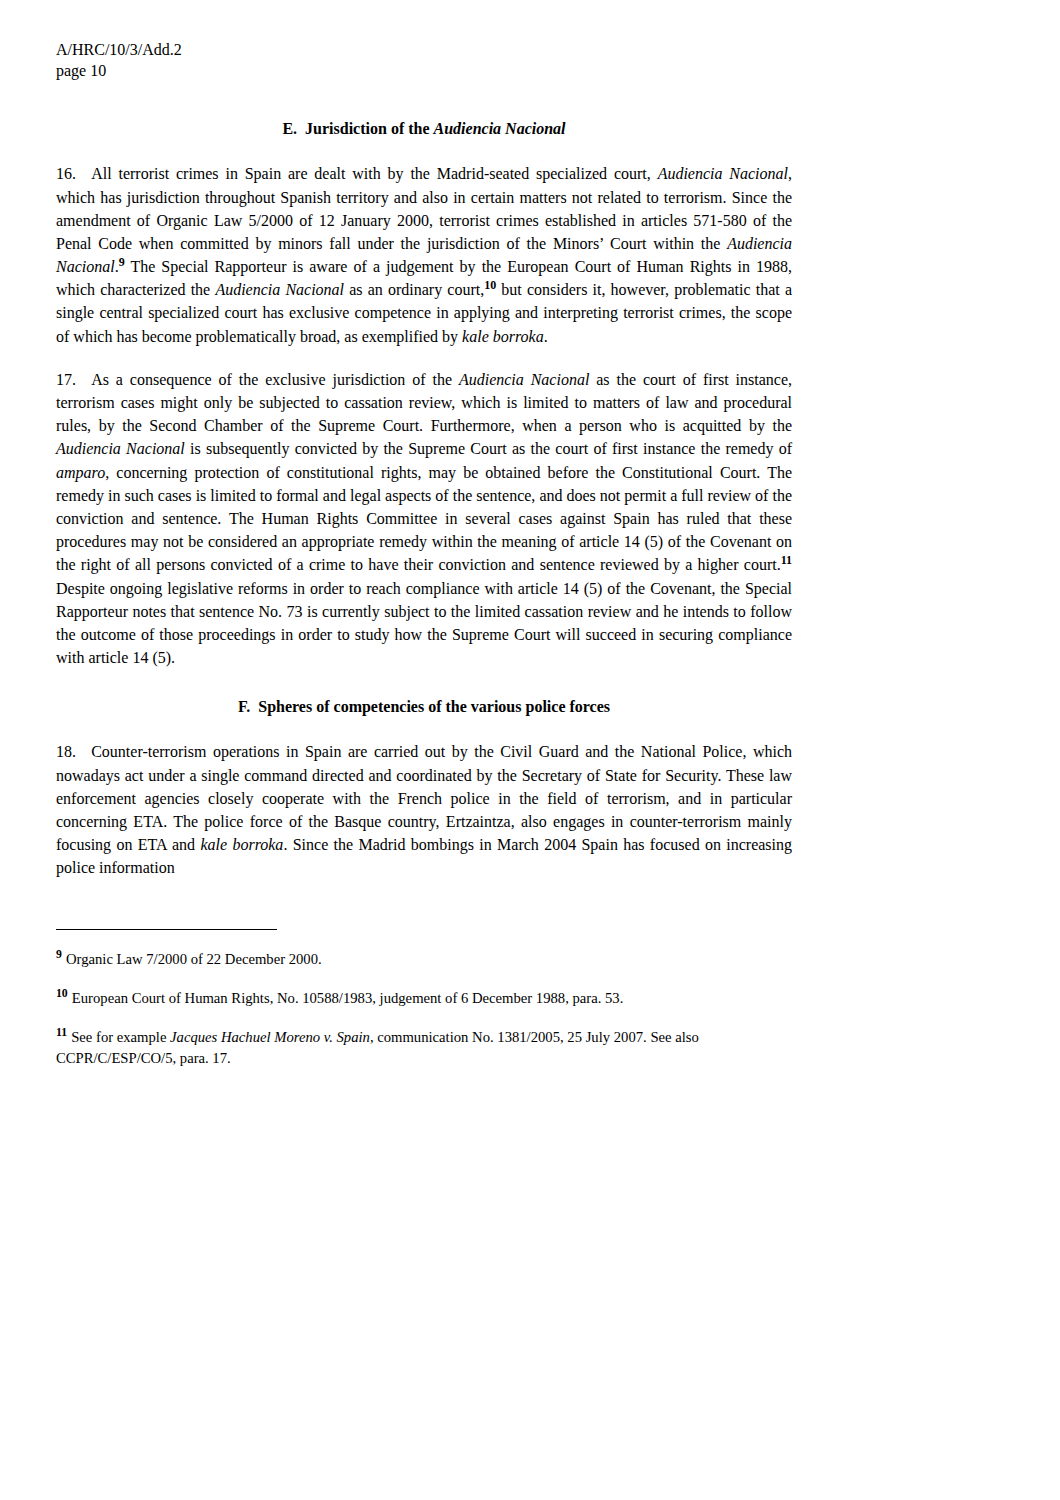A/HRC/10/3/Add.2
page 10
E. Jurisdiction of the Audiencia Nacional
16. All terrorist crimes in Spain are dealt with by the Madrid-seated specialized court, Audiencia Nacional, which has jurisdiction throughout Spanish territory and also in certain matters not related to terrorism. Since the amendment of Organic Law 5/2000 of 12 January 2000, terrorist crimes established in articles 571-580 of the Penal Code when committed by minors fall under the jurisdiction of the Minors’ Court within the Audiencia Nacional.9 The Special Rapporteur is aware of a judgement by the European Court of Human Rights in 1988, which characterized the Audiencia Nacional as an ordinary court,10 but considers it, however, problematic that a single central specialized court has exclusive competence in applying and interpreting terrorist crimes, the scope of which has become problematically broad, as exemplified by kale borroka.
17. As a consequence of the exclusive jurisdiction of the Audiencia Nacional as the court of first instance, terrorism cases might only be subjected to cassation review, which is limited to matters of law and procedural rules, by the Second Chamber of the Supreme Court. Furthermore, when a person who is acquitted by the Audiencia Nacional is subsequently convicted by the Supreme Court as the court of first instance the remedy of amparo, concerning protection of constitutional rights, may be obtained before the Constitutional Court. The remedy in such cases is limited to formal and legal aspects of the sentence, and does not permit a full review of the conviction and sentence. The Human Rights Committee in several cases against Spain has ruled that these procedures may not be considered an appropriate remedy within the meaning of article 14 (5) of the Covenant on the right of all persons convicted of a crime to have their conviction and sentence reviewed by a higher court.11 Despite ongoing legislative reforms in order to reach compliance with article 14 (5) of the Covenant, the Special Rapporteur notes that sentence No. 73 is currently subject to the limited cassation review and he intends to follow the outcome of those proceedings in order to study how the Supreme Court will succeed in securing compliance with article 14 (5).
F. Spheres of competencies of the various police forces
18. Counter-terrorism operations in Spain are carried out by the Civil Guard and the National Police, which nowadays act under a single command directed and coordinated by the Secretary of State for Security. These law enforcement agencies closely cooperate with the French police in the field of terrorism, and in particular concerning ETA. The police force of the Basque country, Ertzaintza, also engages in counter-terrorism mainly focusing on ETA and kale borroka. Since the Madrid bombings in March 2004 Spain has focused on increasing police information
9 Organic Law 7/2000 of 22 December 2000.
10 European Court of Human Rights, No. 10588/1983, judgement of 6 December 1988, para. 53.
11 See for example Jacques Hachuel Moreno v. Spain, communication No. 1381/2005, 25 July 2007. See also CCPR/C/ESP/CO/5, para. 17.